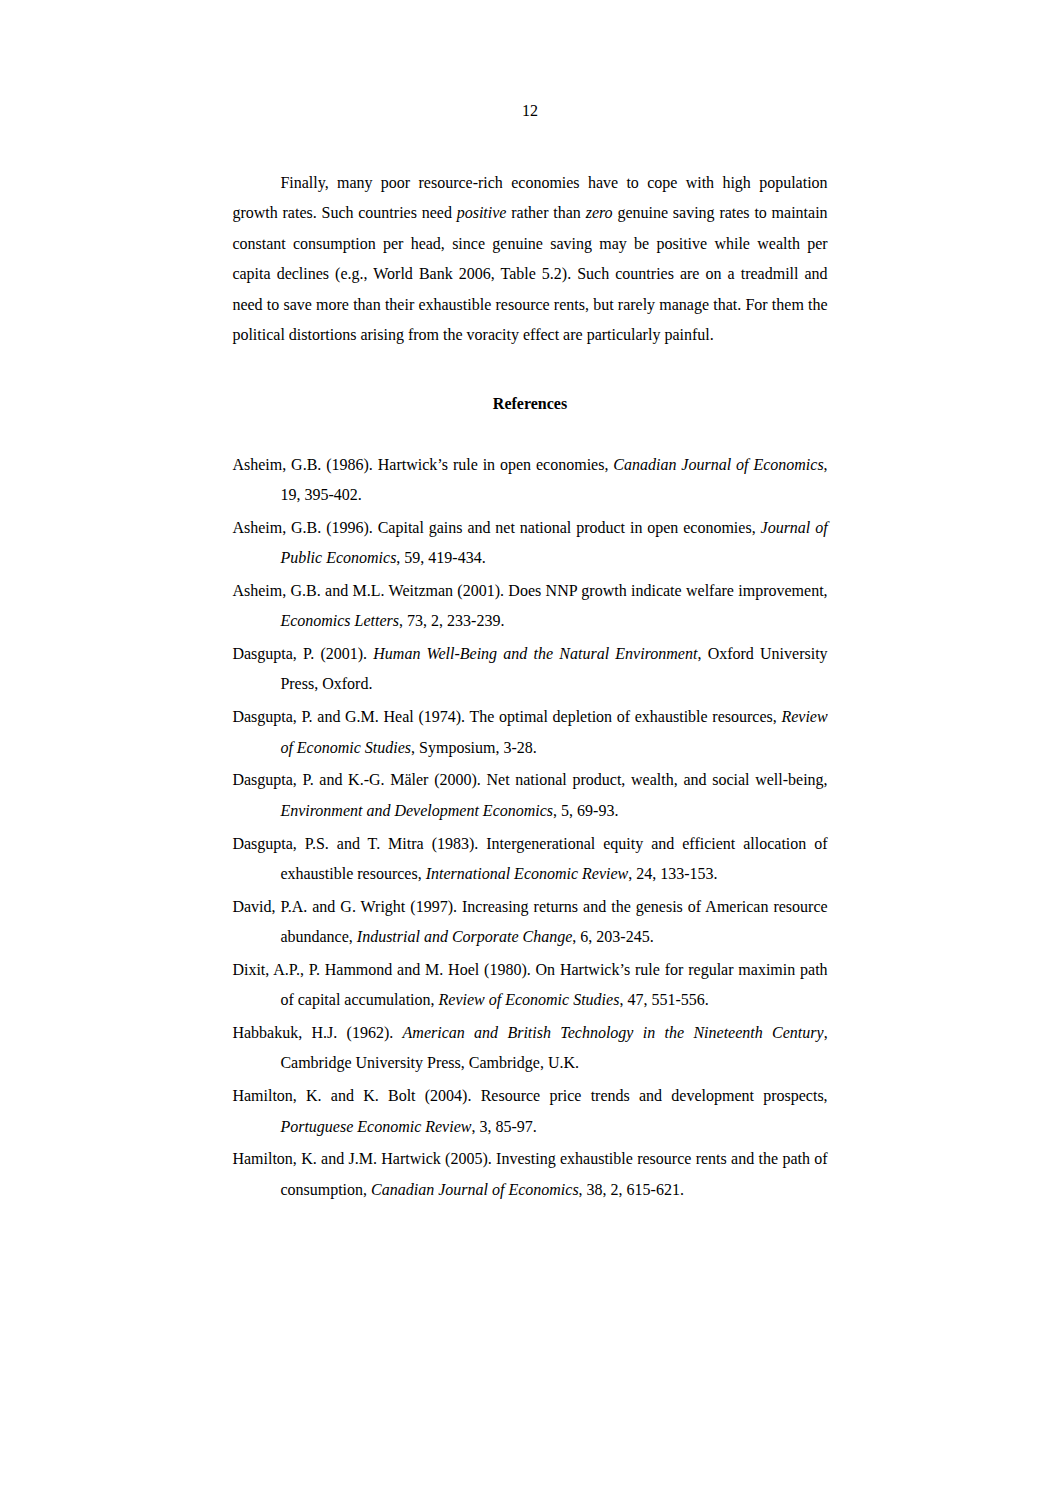12
Finally, many poor resource-rich economies have to cope with high population growth rates. Such countries need positive rather than zero genuine saving rates to maintain constant consumption per head, since genuine saving may be positive while wealth per capita declines (e.g., World Bank 2006, Table 5.2). Such countries are on a treadmill and need to save more than their exhaustible resource rents, but rarely manage that. For them the political distortions arising from the voracity effect are particularly painful.
References
Asheim, G.B. (1986). Hartwick’s rule in open economies, Canadian Journal of Economics, 19, 395-402.
Asheim, G.B. (1996). Capital gains and net national product in open economies, Journal of Public Economics, 59, 419-434.
Asheim, G.B. and M.L. Weitzman (2001). Does NNP growth indicate welfare improvement, Economics Letters, 73, 2, 233-239.
Dasgupta, P. (2001). Human Well-Being and the Natural Environment, Oxford University Press, Oxford.
Dasgupta, P. and G.M. Heal (1974). The optimal depletion of exhaustible resources, Review of Economic Studies, Symposium, 3-28.
Dasgupta, P. and K.-G. Mäler (2000). Net national product, wealth, and social well-being, Environment and Development Economics, 5, 69-93.
Dasgupta, P.S. and T. Mitra (1983). Intergenerational equity and efficient allocation of exhaustible resources, International Economic Review, 24, 133-153.
David, P.A. and G. Wright (1997). Increasing returns and the genesis of American resource abundance, Industrial and Corporate Change, 6, 203-245.
Dixit, A.P., P. Hammond and M. Hoel (1980). On Hartwick’s rule for regular maximin path of capital accumulation, Review of Economic Studies, 47, 551-556.
Habbakuk, H.J. (1962). American and British Technology in the Nineteenth Century, Cambridge University Press, Cambridge, U.K.
Hamilton, K. and K. Bolt (2004). Resource price trends and development prospects, Portuguese Economic Review, 3, 85-97.
Hamilton, K. and J.M. Hartwick (2005). Investing exhaustible resource rents and the path of consumption, Canadian Journal of Economics, 38, 2, 615-621.